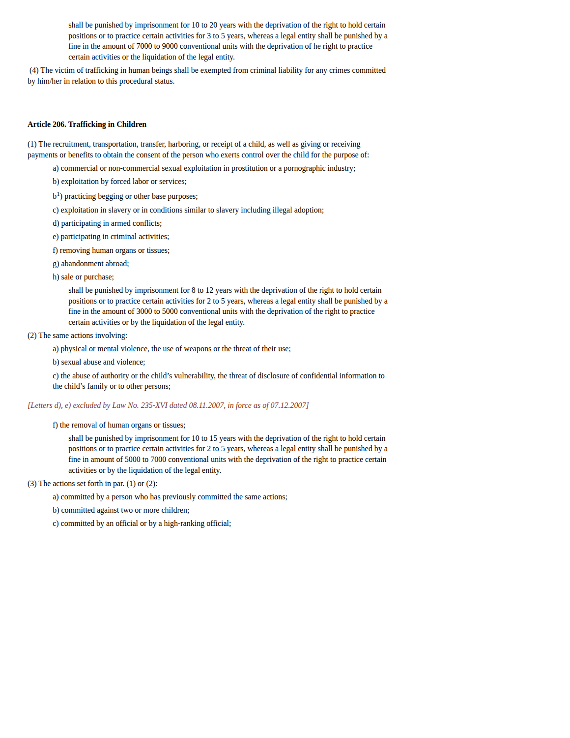shall be punished by imprisonment for 10 to 20 years with the deprivation of the right to hold certain positions or to practice certain activities for 3 to 5 years, whereas a legal entity shall be punished by a fine in the amount of 7000 to 9000 conventional units with the deprivation of he right to practice certain activities or the liquidation of the legal entity.
(4) The victim of trafficking in human beings shall be exempted from criminal liability for any crimes committed by him/her in relation to this procedural status.
Article 206. Trafficking in Children
(1) The recruitment, transportation, transfer, harboring, or receipt of a child, as well as giving or receiving payments or benefits to obtain the consent of the person who exerts control over the child for the purpose of:
a) commercial or non-commercial sexual exploitation in prostitution or a pornographic industry;
b) exploitation by forced labor or services;
b1) practicing begging or other base purposes;
c) exploitation in slavery or in conditions similar to slavery including illegal adoption;
d) participating in armed conflicts;
e) participating in criminal activities;
f) removing human organs or tissues;
g) abandonment abroad;
h) sale or purchase;
shall be punished by imprisonment for 8 to 12 years with the deprivation of the right to hold certain positions or to practice certain activities for 2 to 5 years, whereas a legal entity shall be punished by a fine in the amount of 3000 to 5000 conventional units with the deprivation of the right to practice certain activities or by the liquidation of the legal entity.
(2) The same actions involving:
a) physical or mental violence, the use of weapons or the threat of their use;
b) sexual abuse and violence;
c) the abuse of authority or the child’s vulnerability, the threat of disclosure of confidential information to the child’s family or to other persons;
[Letters d), e) excluded by Law No. 235-XVI dated 08.11.2007, in force as of 07.12.2007]
f) the removal of human organs or tissues;
shall be punished by imprisonment for 10 to 15 years with the deprivation of the right to hold certain positions or to practice certain activities for 2 to 5 years, whereas a legal entity shall be punished by a fine in amount of 5000 to 7000 conventional units with the deprivation of the right to practice certain activities or by the liquidation of the legal entity.
(3) The actions set forth in par. (1) or (2):
a) committed by a person who has previously committed the same actions;
b) committed against two or more children;
c) committed by an official or by a high-ranking official;